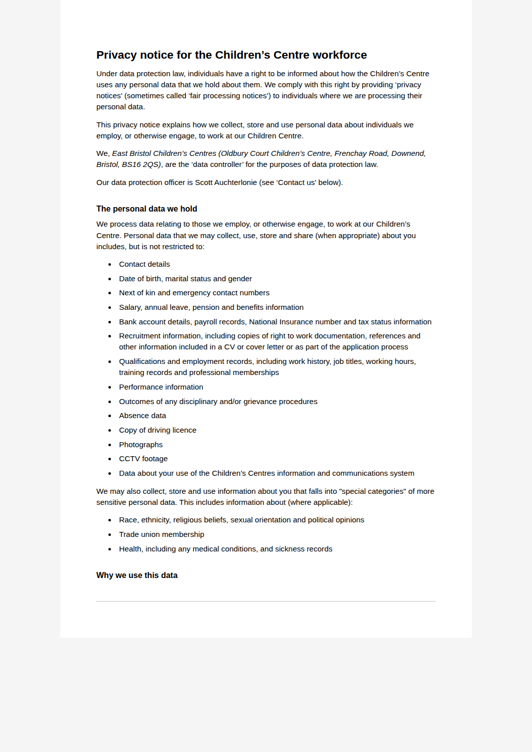Privacy notice for the Children’s Centre workforce
Under data protection law, individuals have a right to be informed about how the Children’s Centre uses any personal data that we hold about them. We comply with this right by providing ‘privacy notices’ (sometimes called ‘fair processing notices’) to individuals where we are processing their personal data.
This privacy notice explains how we collect, store and use personal data about individuals we employ, or otherwise engage, to work at our Children Centre.
We, East Bristol Children’s Centres (Oldbury Court Children’s Centre, Frenchay Road, Downend, Bristol, BS16 2QS), are the ‘data controller’ for the purposes of data protection law.
Our data protection officer is Scott Auchterlonie (see ‘Contact us’ below).
The personal data we hold
We process data relating to those we employ, or otherwise engage, to work at our Children’s Centre. Personal data that we may collect, use, store and share (when appropriate) about you includes, but is not restricted to:
Contact details
Date of birth, marital status and gender
Next of kin and emergency contact numbers
Salary, annual leave, pension and benefits information
Bank account details, payroll records, National Insurance number and tax status information
Recruitment information, including copies of right to work documentation, references and other information included in a CV or cover letter or as part of the application process
Qualifications and employment records, including work history, job titles, working hours, training records and professional memberships
Performance information
Outcomes of any disciplinary and/or grievance procedures
Absence data
Copy of driving licence
Photographs
CCTV footage
Data about your use of the Children’s Centres information and communications system
We may also collect, store and use information about you that falls into "special categories" of more sensitive personal data. This includes information about (where applicable):
Race, ethnicity, religious beliefs, sexual orientation and political opinions
Trade union membership
Health, including any medical conditions, and sickness records
Why we use this data